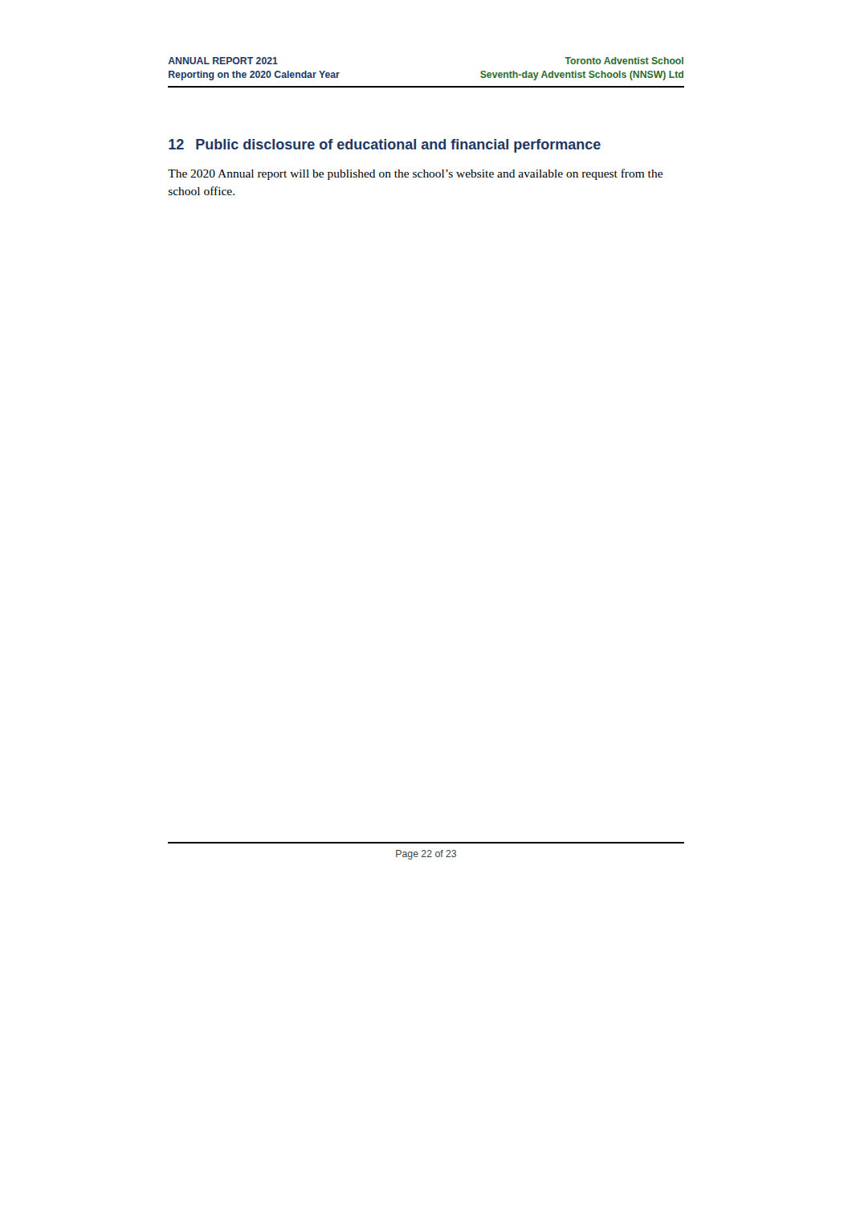ANNUAL REPORT 2021
Reporting on the 2020 Calendar Year
Toronto Adventist School
Seventh-day Adventist Schools (NNSW) Ltd
12 Public disclosure of educational and financial performance
The 2020 Annual report will be published on the school’s website and available on request from the school office.
Page 22 of 23